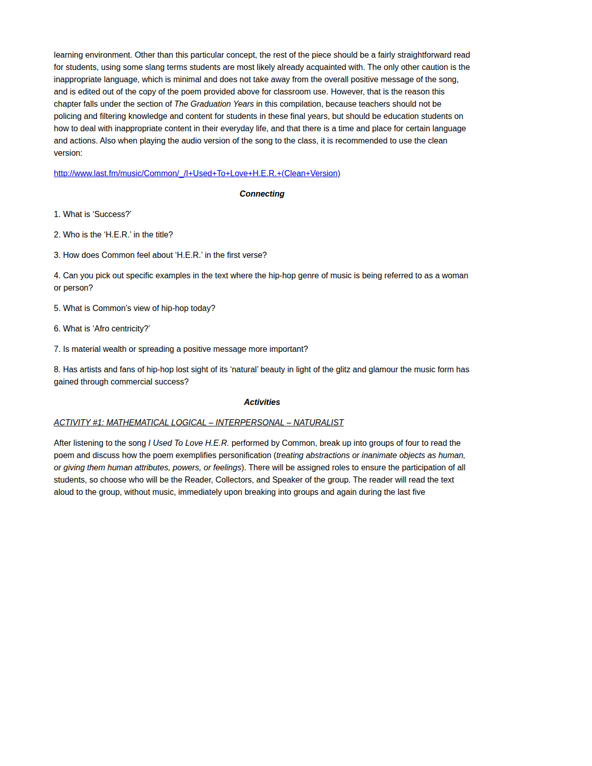learning environment. Other than this particular concept, the rest of the piece should be a fairly straightforward read for students, using some slang terms students are most likely already acquainted with. The only other caution is the inappropriate language, which is minimal and does not take away from the overall positive message of the song, and is edited out of the copy of the poem provided above for classroom use. However, that is the reason this chapter falls under the section of The Graduation Years in this compilation, because teachers should not be policing and filtering knowledge and content for students in these final years, but should be education students on how to deal with inappropriate content in their everyday life, and that there is a time and place for certain language and actions. Also when playing the audio version of the song to the class, it is recommended to use the clean version:
http://www.last.fm/music/Common/_/I+Used+To+Love+H.E.R.+(Clean+Version)
Connecting
1. What is ‘Success?’
2. Who is the ‘H.E.R.’ in the title?
3. How does Common feel about ‘H.E.R.’ in the first verse?
4. Can you pick out specific examples in the text where the hip-hop genre of music is being referred to as a woman or person?
5. What is Common’s view of hip-hop today?
6. What is ‘Afro centricity?’
7. Is material wealth or spreading a positive message more important?
8. Has artists and fans of hip-hop lost sight of its ‘natural’ beauty in light of the glitz and glamour the music form has gained through commercial success?
Activities
ACTIVITY #1: MATHEMATICAL LOGICAL – INTERPERSONAL – NATURALIST
After listening to the song I Used To Love H.E.R. performed by Common, break up into groups of four to read the poem and discuss how the poem exemplifies personification (treating abstractions or inanimate objects as human, or giving them human attributes, powers, or feelings). There will be assigned roles to ensure the participation of all students, so choose who will be the Reader, Collectors, and Speaker of the group. The reader will read the text aloud to the group, without music, immediately upon breaking into groups and again during the last five